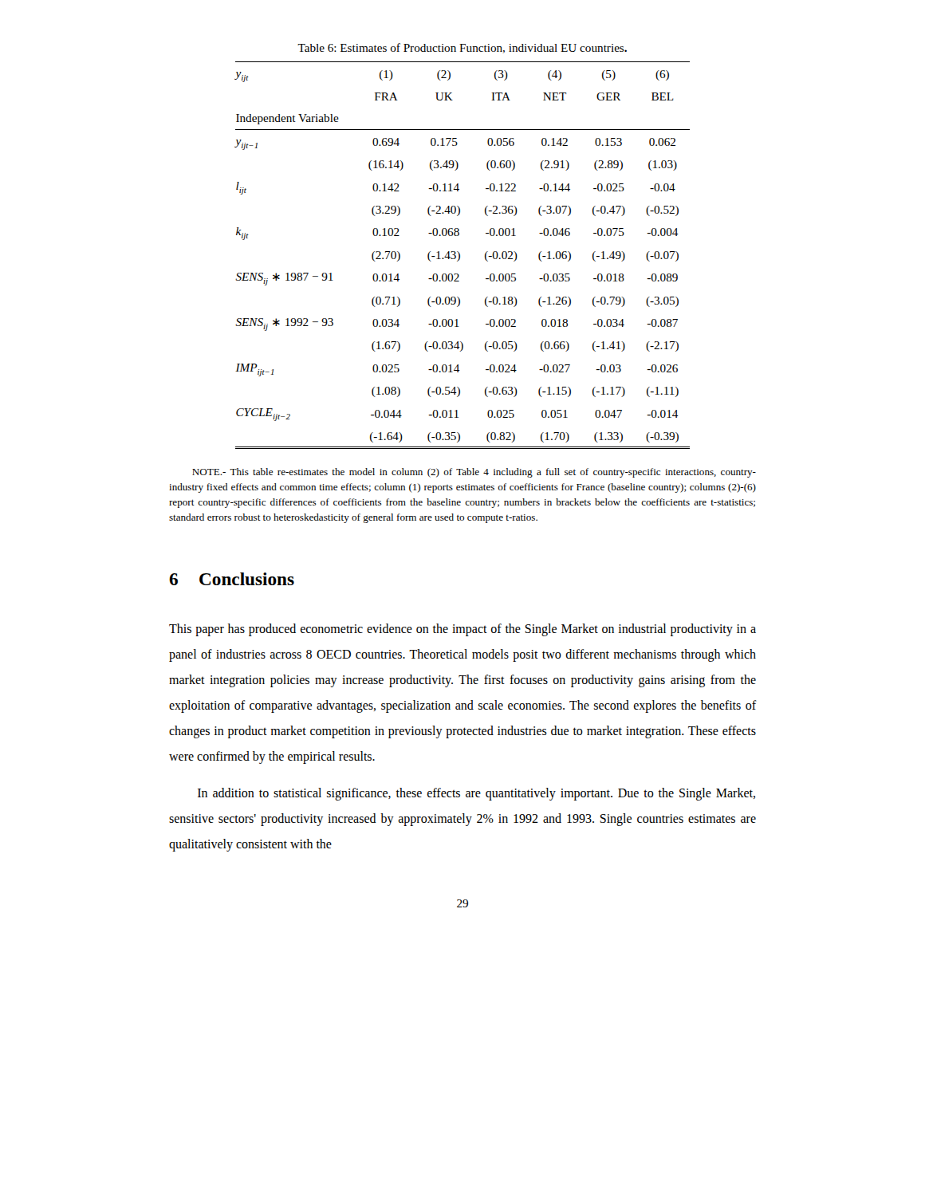Table 6: Estimates of Production Function, individual EU countries .
| y ijt | (1) | (2) | (3) | (4) | (5) | (6) |
| | FRA | UK | ITA | NET | GER | BEL |
| Independent Variable | | | | | | |
| y ijt−1 | 0.694 | 0.175 | 0.056 | 0.142 | 0.153 | 0.062 |
| | (16.14) | (3.49) | (0.60) | (2.91) | (2.89) | (1.03) |
| l ijt | 0.142 | -0.114 | -0.122 | -0.144 | -0.025 | -0.04 |
| | (3.29) | (-2.40) | (-2.36) | (-3.07) | (-0.47) | (-0.52) |
| k ijt | 0.102 | -0.068 | -0.001 | -0.046 | -0.075 | -0.004 |
| | (2.70) | (-1.43) | (-0.02) | (-1.06) | (-1.49) | (-0.07) |
| SENS ij ∗ 1987 − 91 | 0.014 | -0.002 | -0.005 | -0.035 | -0.018 | -0.089 |
| | (0.71) | (-0.09) | (-0.18) | (-1.26) | (-0.79) | (-3.05) |
| SENS ij ∗ 1992 − 93 | 0.034 | -0.001 | -0.002 | 0.018 | -0.034 | -0.087 |
| | (1.67) | (-0.034) | (-0.05) | (0.66) | (-1.41) | (-2.17) |
| IMP ijt−1 | 0.025 | -0.014 | -0.024 | -0.027 | -0.03 | -0.026 |
| | (1.08) | (-0.54) | (-0.63) | (-1.15) | (-1.17) | (-1.11) |
| CYCLE ijt−2 | -0.044 | -0.011 | 0.025 | 0.051 | 0.047 | -0.014 |
| | (-1.64) | (-0.35) | (0.82) | (1.70) | (1.33) | (-0.39) |
NOTE.- This table re-estimates the model in column (2) of Table 4 including a full set of country-specific interactions, country-industry fixed effects and common time effects; column (1) reports estimates of coefficients for France (baseline country); columns (2)-(6) report country-specific differences of coefficients from the baseline country; numbers in brackets below the coefficients are t-statistics; standard errors robust to heteroskedasticity of general form are used to compute t-ratios.
6 Conclusions
This paper has produced econometric evidence on the impact of the Single Market on industrial productivity in a panel of industries across 8 OECD countries. Theoretical models posit two different mechanisms through which market integration policies may increase productivity. The first focuses on productivity gains arising from the exploitation of comparative advantages, specialization and scale economies. The second explores the benefits of changes in product market competition in previously protected industries due to market integration. These effects were confirmed by the empirical results.
In addition to statistical significance, these effects are quantitatively important. Due to the Single Market, sensitive sectors' productivity increased by approximately 2% in 1992 and 1993. Single countries estimates are qualitatively consistent with the
29